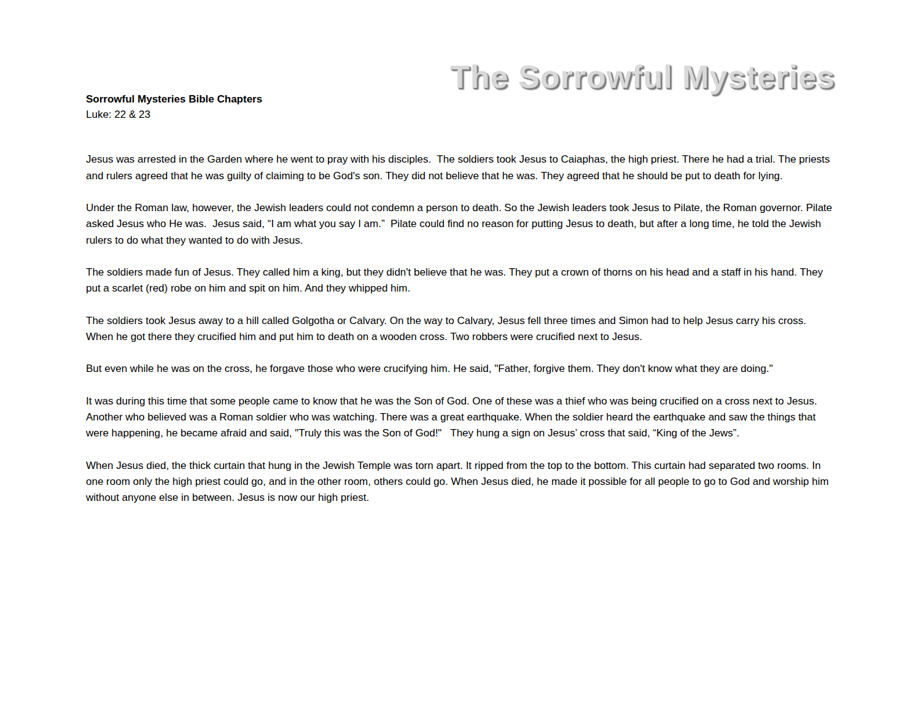The Sorrowful Mysteries
Sorrowful Mysteries Bible Chapters
Luke: 22 & 23
Jesus was arrested in the Garden where he went to pray with his disciples. The soldiers took Jesus to Caiaphas, the high priest. There he had a trial. The priests and rulers agreed that he was guilty of claiming to be God's son. They did not believe that he was. They agreed that he should be put to death for lying.
Under the Roman law, however, the Jewish leaders could not condemn a person to death. So the Jewish leaders took Jesus to Pilate, the Roman governor. Pilate asked Jesus who He was. Jesus said, “I am what you say I am.” Pilate could find no reason for putting Jesus to death, but after a long time, he told the Jewish rulers to do what they wanted to do with Jesus.
The soldiers made fun of Jesus. They called him a king, but they didn't believe that he was. They put a crown of thorns on his head and a staff in his hand. They put a scarlet (red) robe on him and spit on him. And they whipped him.
The soldiers took Jesus away to a hill called Golgotha or Calvary. On the way to Calvary, Jesus fell three times and Simon had to help Jesus carry his cross. When he got there they crucified him and put him to death on a wooden cross. Two robbers were crucified next to Jesus.
But even while he was on the cross, he forgave those who were crucifying him. He said, "Father, forgive them. They don't know what they are doing."
It was during this time that some people came to know that he was the Son of God. One of these was a thief who was being crucified on a cross next to Jesus. Another who believed was a Roman soldier who was watching. There was a great earthquake. When the soldier heard the earthquake and saw the things that were happening, he became afraid and said, "Truly this was the Son of God!" They hung a sign on Jesus’ cross that said, “King of the Jews”.
When Jesus died, the thick curtain that hung in the Jewish Temple was torn apart. It ripped from the top to the bottom. This curtain had separated two rooms. In one room only the high priest could go, and in the other room, others could go. When Jesus died, he made it possible for all people to go to God and worship him without anyone else in between. Jesus is now our high priest.